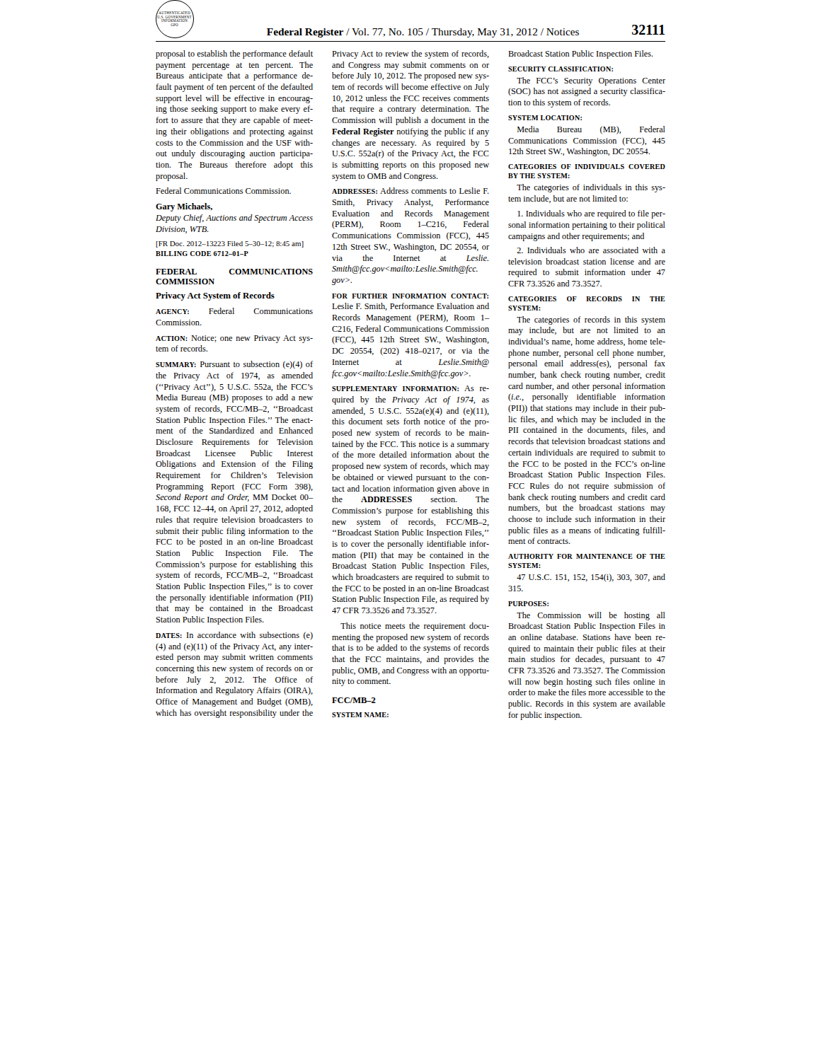AUTHENTICATED
U.S. GOVERNMENT
INFORMATION
GPO
Federal Register / Vol. 77, No. 105 / Thursday, May 31, 2012 / Notices
32111
proposal to establish the performance default payment percentage at ten percent. The Bureaus anticipate that a performance default payment of ten percent of the defaulted support level will be effective in encouraging those seeking support to make every effort to assure that they are capable of meeting their obligations and protecting against costs to the Commission and the USF without unduly discouraging auction participation. The Bureaus therefore adopt this proposal.
Federal Communications Commission.
Gary Michaels,
Deputy Chief, Auctions and Spectrum Access Division, WTB.
[FR Doc. 2012–13223 Filed 5–30–12; 8:45 am]
BILLING CODE 6712–01–P
FEDERAL COMMUNICATIONS COMMISSION
Privacy Act System of Records
AGENCY: Federal Communications Commission.
ACTION: Notice; one new Privacy Act system of records.
SUMMARY: Pursuant to subsection (e)(4) of the Privacy Act of 1974, as amended (‘‘Privacy Act’’), 5 U.S.C. 552a, the FCC’s Media Bureau (MB) proposes to add a new system of records, FCC/MB–2, ‘‘Broadcast Station Public Inspection Files.’’ The enactment of the Standardized and Enhanced Disclosure Requirements for Television Broadcast Licensee Public Interest Obligations and Extension of the Filing Requirement for Children’s Television Programming Report (FCC Form 398), Second Report and Order, MM Docket 00–168, FCC 12–44, on April 27, 2012, adopted rules that require television broadcasters to submit their public filing information to the FCC to be posted in an on-line Broadcast Station Public Inspection File. The Commission’s purpose for establishing this system of records, FCC/MB–2, ‘‘Broadcast Station Public Inspection Files,’’ is to cover the personally identifiable information (PII) that may be contained in the Broadcast Station Public Inspection Files.
DATES: In accordance with subsections (e)(4) and (e)(11) of the Privacy Act, any interested person may submit written comments concerning this new system of records on or before July 2, 2012. The Office of Information and Regulatory Affairs (OIRA), Office of Management and Budget (OMB), which has oversight responsibility under the Privacy Act to review the system of records, and Congress may submit comments on or before July 10, 2012. The proposed new system of records will become effective on July 10, 2012 unless the FCC receives comments that require a contrary determination. The Commission will publish a document in the Federal Register notifying the public if any changes are necessary. As required by 5 U.S.C. 552a(r) of the Privacy Act, the FCC is submitting reports on this proposed new system to OMB and Congress.
ADDRESSES: Address comments to Leslie F. Smith, Privacy Analyst, Performance Evaluation and Records Management (PERM), Room 1–C216, Federal Communications Commission (FCC), 445 12th Street SW., Washington, DC 20554, or via the Internet at Leslie. Smith@fcc.gov<mailto:Leslie.Smith@fcc. gov>.
FOR FURTHER INFORMATION CONTACT: Leslie F. Smith, Performance Evaluation and Records Management (PERM), Room 1–C216, Federal Communications Commission (FCC), 445 12th Street SW., Washington, DC 20554, (202) 418–0217, or via the Internet at Leslie.Smith@ fcc.gov<mailto:Leslie.Smith@fcc.gov>.
SUPPLEMENTARY INFORMATION: As required by the Privacy Act of 1974, as amended, 5 U.S.C. 552a(e)(4) and (e)(11), this document sets forth notice of the proposed new system of records to be maintained by the FCC. This notice is a summary of the more detailed information about the proposed new system of records, which may be obtained or viewed pursuant to the contact and location information given above in the ADDRESSES section. The Commission’s purpose for establishing this new system of records, FCC/MB–2, ‘‘Broadcast Station Public Inspection Files,’’ is to cover the personally identifiable information (PII) that may be contained in the Broadcast Station Public Inspection Files, which broadcasters are required to submit to the FCC to be posted in an on-line Broadcast Station Public Inspection File, as required by 47 CFR 73.3526 and 73.3527.
This notice meets the requirement documenting the proposed new system of records that is to be added to the systems of records that the FCC maintains, and provides the public, OMB, and Congress with an opportunity to comment.
FCC/MB–2
SYSTEM NAME:
Broadcast Station Public Inspection Files.
SECURITY CLASSIFICATION:
The FCC’s Security Operations Center (SOC) has not assigned a security classification to this system of records.
SYSTEM LOCATION:
Media Bureau (MB), Federal Communications Commission (FCC), 445 12th Street SW., Washington, DC 20554.
CATEGORIES OF INDIVIDUALS COVERED BY THE SYSTEM:
The categories of individuals in this system include, but are not limited to:
1. Individuals who are required to file personal information pertaining to their political campaigns and other requirements; and
2. Individuals who are associated with a television broadcast station license and are required to submit information under 47 CFR 73.3526 and 73.3527.
CATEGORIES OF RECORDS IN THE SYSTEM:
The categories of records in this system may include, but are not limited to an individual’s name, home address, home telephone number, personal cell phone number, personal email address(es), personal fax number, bank check routing number, credit card number, and other personal information (i.e., personally identifiable information (PII)) that stations may include in their public files, and which may be included in the PII contained in the documents, files, and records that television broadcast stations and certain individuals are required to submit to the FCC to be posted in the FCC’s on-line Broadcast Station Public Inspection Files. FCC Rules do not require submission of bank check routing numbers and credit card numbers, but the broadcast stations may choose to include such information in their public files as a means of indicating fulfillment of contracts.
AUTHORITY FOR MAINTENANCE OF THE SYSTEM:
47 U.S.C. 151, 152, 154(i), 303, 307, and 315.
PURPOSES:
The Commission will be hosting all Broadcast Station Public Inspection Files in an online database. Stations have been required to maintain their public files at their main studios for decades, pursuant to 47 CFR 73.3526 and 73.3527. The Commission will now begin hosting such files online in order to make the files more accessible to the public. Records in this system are available for public inspection.